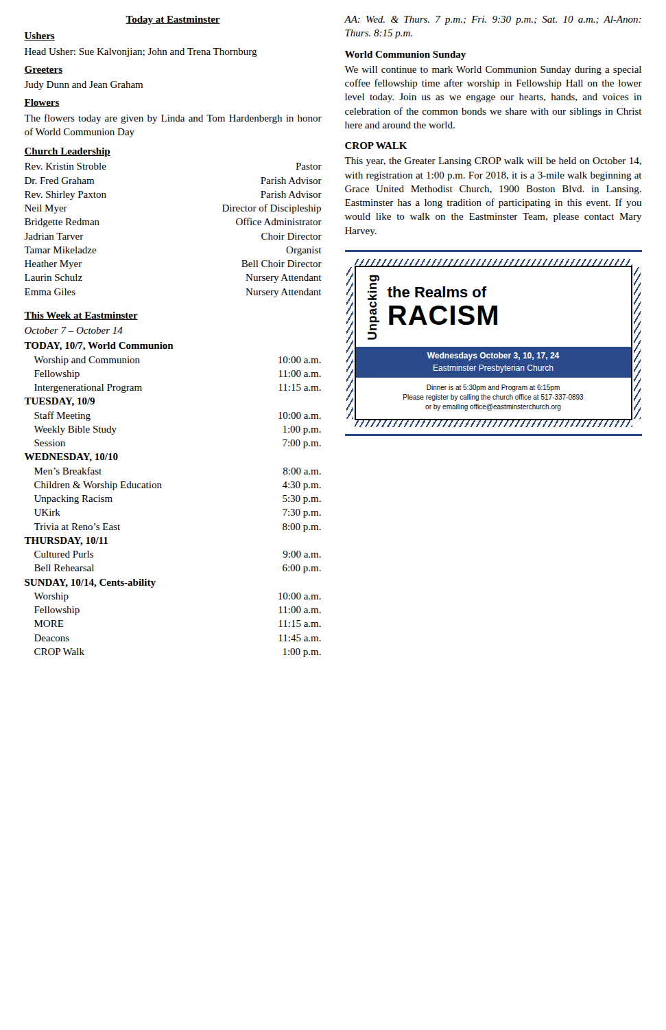Today at Eastminster
Ushers
Head Usher: Sue Kalvonjian; John and Trena Thornburg
Greeters
Judy Dunn and Jean Graham
Flowers
The flowers today are given by Linda and Tom Hardenbergh in honor of World Communion Day
Church Leadership
| Rev. Kristin Stroble | Pastor |
| Dr. Fred Graham | Parish Advisor |
| Rev. Shirley Paxton | Parish Advisor |
| Neil Myer | Director of Discipleship |
| Bridgette Redman | Office Administrator |
| Jadrian Tarver | Choir Director |
| Tamar Mikeladze | Organist |
| Heather Myer | Bell Choir Director |
| Laurin Schulz | Nursery Attendant |
| Emma Giles | Nursery Attendant |
This Week at Eastminster
October 7 – October 14
TODAY, 10/7, World Communion
| Worship and Communion | 10:00 a.m. |
| Fellowship | 11:00 a.m. |
| Intergenerational Program | 11:15 a.m. |
TUESDAY, 10/9
| Staff Meeting | 10:00 a.m. |
| Weekly Bible Study | 1:00 p.m. |
| Session | 7:00 p.m. |
WEDNESDAY, 10/10
| Men’s Breakfast | 8:00 a.m. |
| Children & Worship Education | 4:30 p.m. |
| Unpacking Racism | 5:30 p.m. |
| UKirk | 7:30 p.m. |
| Trivia at Reno’s East | 8:00 p.m. |
THURSDAY, 10/11
| Cultured Purls | 9:00 a.m. |
| Bell Rehearsal | 6:00 p.m. |
SUNDAY, 10/14, Cents-ability
| Worship | 10:00 a.m. |
| Fellowship | 11:00 a.m. |
| MORE | 11:15 a.m. |
| Deacons | 11:45 a.m. |
| CROP Walk | 1:00 p.m. |
AA: Wed. & Thurs. 7 p.m.; Fri. 9:30 p.m.; Sat. 10 a.m.; Al-Anon: Thurs. 8:15 p.m.
World Communion Sunday
We will continue to mark World Communion Sunday during a special coffee fellowship time after worship in Fellowship Hall on the lower level today. Join us as we engage our hearts, hands, and voices in celebration of the common bonds we share with our siblings in Christ here and around the world.
CROP WALK
This year, the Greater Lansing CROP walk will be held on October 14, with registration at 1:00 p.m. For 2018, it is a 3-mile walk beginning at Grace United Methodist Church, 1900 Boston Blvd. in Lansing. Eastminster has a long tradition of participating in this event. If you would like to walk on the Eastminster Team, please contact Mary Harvey.
Unpacking
the Realms of
RACISM
Wednesdays October 3, 10, 17, 24 Eastminster Presbyterian Church
Dinner is at 5:30pm and Program at 6:15pm
Please register by calling the church office at 517-337-0893
or by emailing office@eastminsterchurch.org